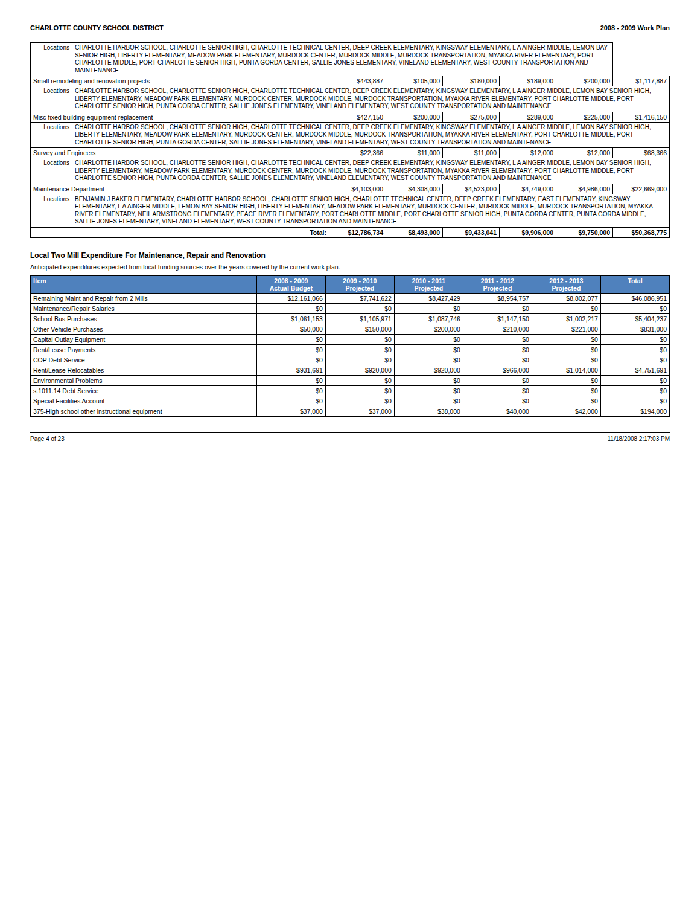CHARLOTTE COUNTY SCHOOL DISTRICT
2008 - 2009 Work Plan
| Locations | CHARLOTTE HARBOR SCHOOL, CHARLOTTE SENIOR HIGH, CHARLOTTE TECHNICAL CENTER, DEEP CREEK ELEMENTARY, KINGSWAY ELEMENTARY, L A AINGER MIDDLE, LEMON BAY SENIOR HIGH, LIBERTY ELEMENTARY, MEADOW PARK ELEMENTARY, MURDOCK CENTER, MURDOCK MIDDLE, MURDOCK TRANSPORTATION, MYAKKA RIVER ELEMENTARY, PORT CHARLOTTE MIDDLE, PORT CHARLOTTE SENIOR HIGH, PUNTA GORDA CENTER, SALLIE JONES ELEMENTARY, VINELAND ELEMENTARY, WEST COUNTY TRANSPORTATION AND MAINTENANCE |
| Small remodeling and renovation projects | $443,887 | $105,000 | $180,000 | $189,000 | $200,000 | $1,117,887 |
| Locations | CHARLOTTE HARBOR SCHOOL, CHARLOTTE SENIOR HIGH, CHARLOTTE TECHNICAL CENTER, DEEP CREEK ELEMENTARY, KINGSWAY ELEMENTARY, L A AINGER MIDDLE, LEMON BAY SENIOR HIGH, LIBERTY ELEMENTARY, MEADOW PARK ELEMENTARY, MURDOCK CENTER, MURDOCK MIDDLE, MURDOCK TRANSPORTATION, MYAKKA RIVER ELEMENTARY, PORT CHARLOTTE MIDDLE, PORT CHARLOTTE SENIOR HIGH, PUNTA GORDA CENTER, SALLIE JONES ELEMENTARY, VINELAND ELEMENTARY, WEST COUNTY TRANSPORTATION AND MAINTENANCE |
| Misc fixed building equipment replacement | $427,150 | $200,000 | $275,000 | $289,000 | $225,000 | $1,416,150 |
| Locations | CHARLOTTE HARBOR SCHOOL, CHARLOTTE SENIOR HIGH, CHARLOTTE TECHNICAL CENTER, DEEP CREEK ELEMENTARY, KINGSWAY ELEMENTARY, L A AINGER MIDDLE, LEMON BAY SENIOR HIGH, LIBERTY ELEMENTARY, MEADOW PARK ELEMENTARY, MURDOCK CENTER, MURDOCK MIDDLE, MURDOCK TRANSPORTATION, MYAKKA RIVER ELEMENTARY, PORT CHARLOTTE MIDDLE, PORT CHARLOTTE SENIOR HIGH, PUNTA GORDA CENTER, SALLIE JONES ELEMENTARY, VINELAND ELEMENTARY, WEST COUNTY TRANSPORTATION AND MAINTENANCE |
| Survey and Engineers | $22,366 | $11,000 | $11,000 | $12,000 | $12,000 | $68,366 |
| Locations | CHARLOTTE HARBOR SCHOOL, CHARLOTTE SENIOR HIGH, CHARLOTTE TECHNICAL CENTER, DEEP CREEK ELEMENTARY, KINGSWAY ELEMENTARY, L A AINGER MIDDLE, LEMON BAY SENIOR HIGH, LIBERTY ELEMENTARY, MEADOW PARK ELEMENTARY, MURDOCK CENTER, MURDOCK MIDDLE, MURDOCK TRANSPORTATION, MYAKKA RIVER ELEMENTARY, PORT CHARLOTTE MIDDLE, PORT CHARLOTTE SENIOR HIGH, PUNTA GORDA CENTER, SALLIE JONES ELEMENTARY, VINELAND ELEMENTARY, WEST COUNTY TRANSPORTATION AND MAINTENANCE |
| Maintenance Department | $4,103,000 | $4,308,000 | $4,523,000 | $4,749,000 | $4,986,000 | $22,669,000 |
| Locations | BENJAMIN J BAKER ELEMENTARY, CHARLOTTE HARBOR SCHOOL, CHARLOTTE SENIOR HIGH, CHARLOTTE TECHNICAL CENTER, DEEP CREEK ELEMENTARY, EAST ELEMENTARY, KINGSWAY ELEMENTARY, L A AINGER MIDDLE, LEMON BAY SENIOR HIGH, LIBERTY ELEMENTARY, MEADOW PARK ELEMENTARY, MURDOCK CENTER, MURDOCK MIDDLE, MURDOCK TRANSPORTATION, MYAKKA RIVER ELEMENTARY, NEIL ARMSTRONG ELEMENTARY, PEACE RIVER ELEMENTARY, PORT CHARLOTTE MIDDLE, PORT CHARLOTTE SENIOR HIGH, PUNTA GORDA CENTER, PUNTA GORDA MIDDLE, SALLIE JONES ELEMENTARY, VINELAND ELEMENTARY, WEST COUNTY TRANSPORTATION AND MAINTENANCE |
| Total: | $12,786,734 | $8,493,000 | $9,433,041 | $9,906,000 | $9,750,000 | $50,368,775 |
Local Two Mill Expenditure For Maintenance, Repair and Renovation
Anticipated expenditures expected from local funding sources over the years covered by the current work plan.
| Item | 2008 - 2009 Actual Budget | 2009 - 2010 Projected | 2010 - 2011 Projected | 2011 - 2012 Projected | 2012 - 2013 Projected | Total |
| --- | --- | --- | --- | --- | --- | --- |
| Remaining Maint and Repair from 2 Mills | $12,161,066 | $7,741,622 | $8,427,429 | $8,954,757 | $8,802,077 | $46,086,951 |
| Maintenance/Repair Salaries | $0 | $0 | $0 | $0 | $0 | $0 |
| School Bus Purchases | $1,061,153 | $1,105,971 | $1,087,746 | $1,147,150 | $1,002,217 | $5,404,237 |
| Other Vehicle Purchases | $50,000 | $150,000 | $200,000 | $210,000 | $221,000 | $831,000 |
| Capital Outlay Equipment | $0 | $0 | $0 | $0 | $0 | $0 |
| Rent/Lease Payments | $0 | $0 | $0 | $0 | $0 | $0 |
| COP Debt Service | $0 | $0 | $0 | $0 | $0 | $0 |
| Rent/Lease Relocatables | $931,691 | $920,000 | $920,000 | $966,000 | $1,014,000 | $4,751,691 |
| Environmental Problems | $0 | $0 | $0 | $0 | $0 | $0 |
| s.1011.14 Debt Service | $0 | $0 | $0 | $0 | $0 | $0 |
| Special Facilities Account | $0 | $0 | $0 | $0 | $0 | $0 |
| 375-High school other instructional equipment | $37,000 | $37,000 | $38,000 | $40,000 | $42,000 | $194,000 |
Page 4 of 23
11/18/2008 2:17:03 PM